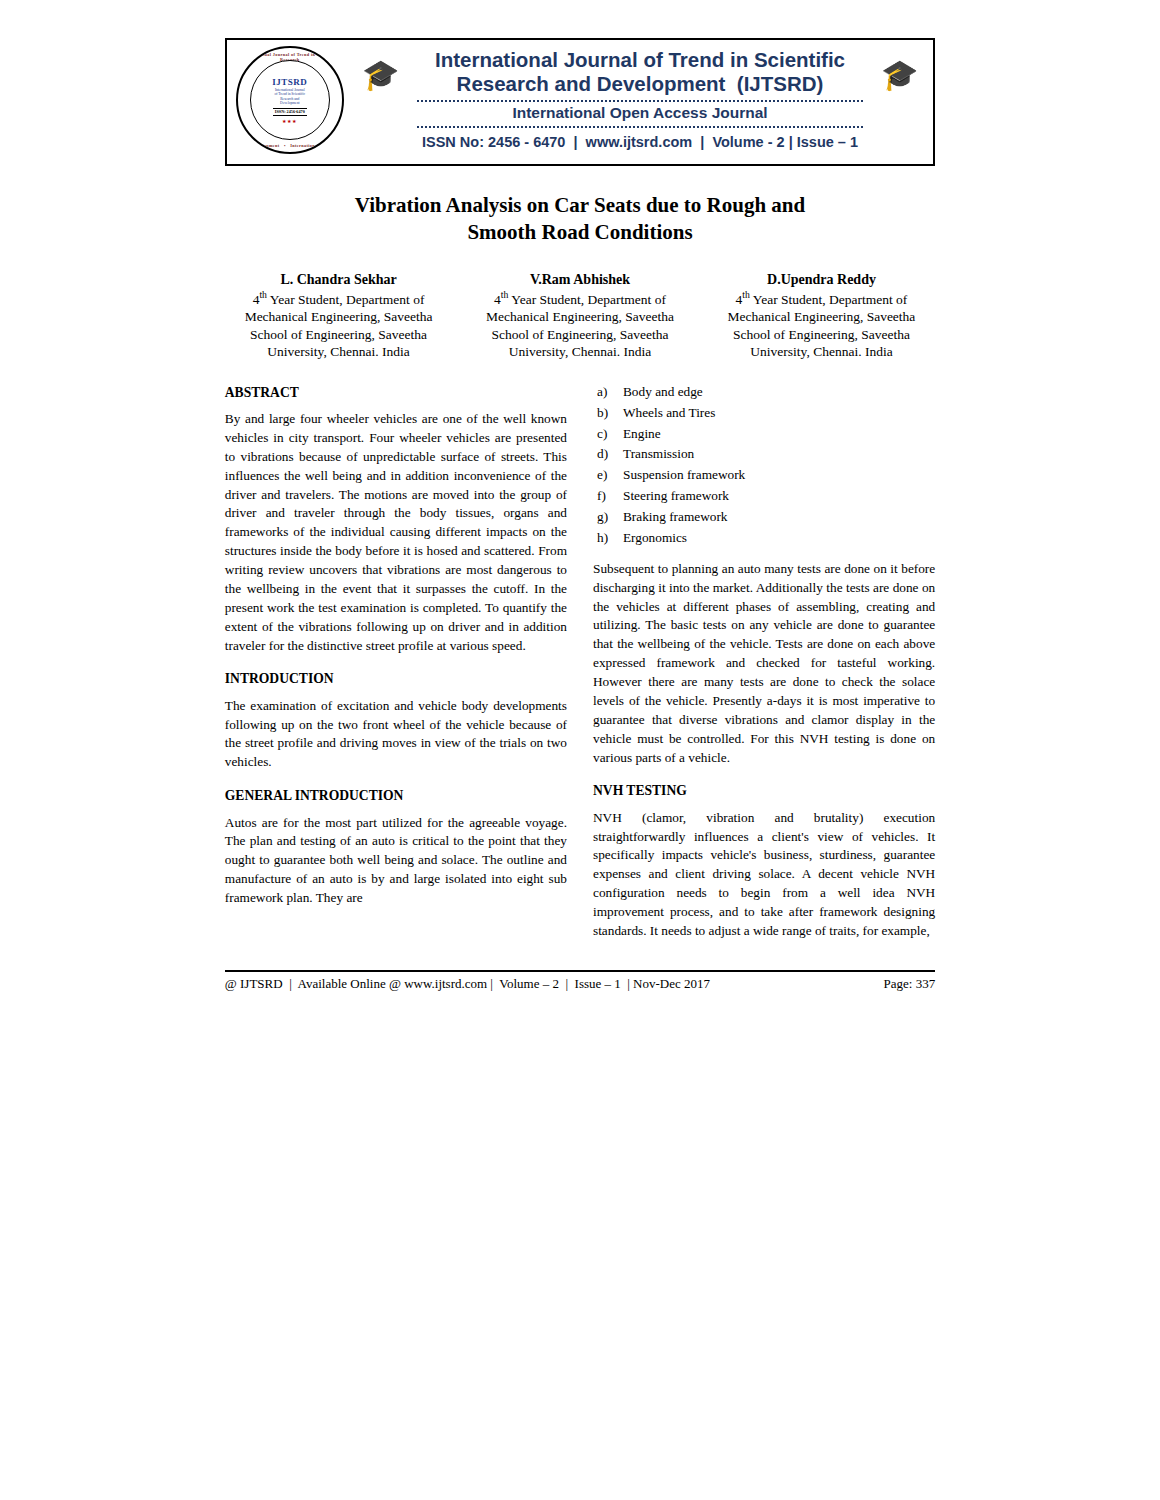International Journal of Trend in Scientific Research
IJTSRD
International Journal
of Trend in Scientific
Research and
Development
ISSN: 2456-6470
★★★
and Development • International Journal
🎓
International Journal of Trend in Scientific
Research and Development (IJTSRD)
International Open Access Journal
ISSN No: 2456 - 6470 | www.ijtsrd.com | Volume - 2 | Issue – 1
🎓
Vibration Analysis on Car Seats due to Rough and
Smooth Road Conditions
L. Chandra Sekhar
4th Year Student, Department of Mechanical Engineering, Saveetha School of Engineering, Saveetha University, Chennai. India
V.Ram Abhishek
4th Year Student, Department of Mechanical Engineering, Saveetha School of Engineering, Saveetha University, Chennai. India
D.Upendra Reddy
4th Year Student, Department of Mechanical Engineering, Saveetha School of Engineering, Saveetha University, Chennai. India
Abstract
By and large four wheeler vehicles are one of the well known vehicles in city transport. Four wheeler vehicles are presented to vibrations because of unpredictable surface of streets. This influences the well being and in addition inconvenience of the driver and travelers. The motions are moved into the group of driver and traveler through the body tissues, organs and frameworks of the individual causing different impacts on the structures inside the body before it is hosed and scattered. From writing review uncovers that vibrations are most dangerous to the wellbeing in the event that it surpasses the cutoff. In the present work the test examination is completed. To quantify the extent of the vibrations following up on driver and in addition traveler for the distinctive street profile at various speed.
Introduction
The examination of excitation and vehicle body developments following up on the two front wheel of the vehicle because of the street profile and driving moves in view of the trials on two vehicles.
General Introduction
Autos are for the most part utilized for the agreeable voyage. The plan and testing of an auto is critical to the point that they ought to guarantee both well being and solace. The outline and manufacture of an auto is by and large isolated into eight sub framework plan. They are
a) Body and edge
b) Wheels and Tires
c) Engine
d) Transmission
e) Suspension framework
f) Steering framework
g) Braking framework
h) Ergonomics
Subsequent to planning an auto many tests are done on it before discharging it into the market. Additionally the tests are done on the vehicles at different phases of assembling, creating and utilizing. The basic tests on any vehicle are done to guarantee that the wellbeing of the vehicle. Tests are done on each above expressed framework and checked for tasteful working. However there are many tests are done to check the solace levels of the vehicle. Presently a-days it is most imperative to guarantee that diverse vibrations and clamor display in the vehicle must be controlled. For this NVH testing is done on various parts of a vehicle.
NVH Testing
NVH (clamor, vibration and brutality) execution straightforwardly influences a client's view of vehicles. It specifically impacts vehicle's business, sturdiness, guarantee expenses and client driving solace. A decent vehicle NVH configuration needs to begin from a well idea NVH improvement process, and to take after framework designing standards. It needs to adjust a wide range of traits, for example,
@ IJTSRD | Available Online @ www.ijtsrd.com | Volume – 2 | Issue – 1 | Nov-Dec 2017
Page: 337